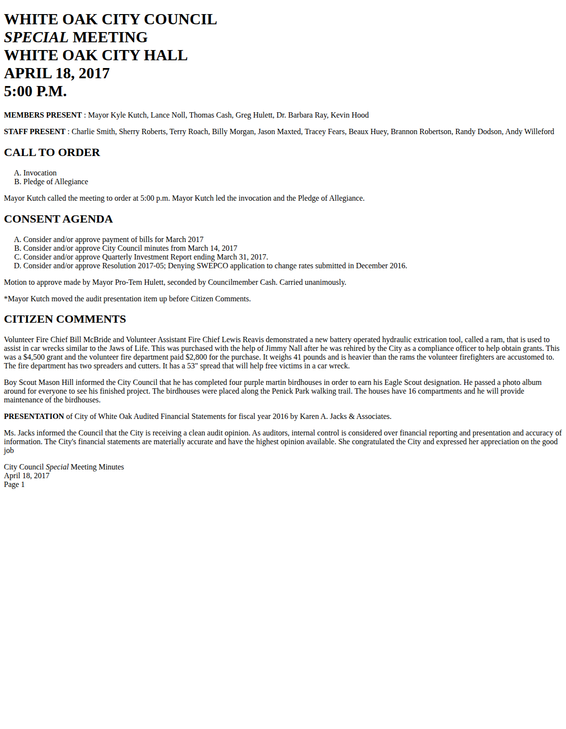WHITE OAK CITY COUNCIL
SPECIAL MEETING
WHITE OAK CITY HALL
APRIL 18, 2017
5:00 P.M.
MEMBERS PRESENT : Mayor Kyle Kutch, Lance Noll, Thomas Cash, Greg Hulett, Dr. Barbara Ray, Kevin Hood
STAFF PRESENT : Charlie Smith, Sherry Roberts, Terry Roach, Billy Morgan, Jason Maxted, Tracey Fears, Beaux Huey, Brannon Robertson, Randy Dodson, Andy Willeford
CALL TO ORDER
Invocation
Pledge of Allegiance
Mayor Kutch called the meeting to order at 5:00 p.m. Mayor Kutch led the invocation and the Pledge of Allegiance.
CONSENT AGENDA
Consider and/or approve payment of bills for March 2017
Consider and/or approve City Council minutes from March 14, 2017
Consider and/or approve Quarterly Investment Report ending March 31, 2017.
Consider and/or approve Resolution 2017-05; Denying SWEPCO application to change rates submitted in December 2016.
Motion to approve made by Mayor Pro-Tem Hulett, seconded by Councilmember Cash. Carried unanimously.
*Mayor Kutch moved the audit presentation item up before Citizen Comments.
CITIZEN COMMENTS
Volunteer Fire Chief Bill McBride and Volunteer Assistant Fire Chief Lewis Reavis demonstrated a new battery operated hydraulic extrication tool, called a ram, that is used to assist in car wrecks similar to the Jaws of Life. This was purchased with the help of Jimmy Nall after he was rehired by the City as a compliance officer to help obtain grants. This was a $4,500 grant and the volunteer fire department paid $2,800 for the purchase. It weighs 41 pounds and is heavier than the rams the volunteer firefighters are accustomed to. The fire department has two spreaders and cutters. It has a 53" spread that will help free victims in a car wreck.
Boy Scout Mason Hill informed the City Council that he has completed four purple martin birdhouses in order to earn his Eagle Scout designation. He passed a photo album around for everyone to see his finished project. The birdhouses were placed along the Penick Park walking trail. The houses have 16 compartments and he will provide maintenance of the birdhouses.
PRESENTATION of City of White Oak Audited Financial Statements for fiscal year 2016 by Karen A. Jacks & Associates.
Ms. Jacks informed the Council that the City is receiving a clean audit opinion. As auditors, internal control is considered over financial reporting and presentation and accuracy of information. The City's financial statements are materially accurate and have the highest opinion available. She congratulated the City and expressed her appreciation on the good job
City Council Special Meeting Minutes
April 18, 2017
Page 1